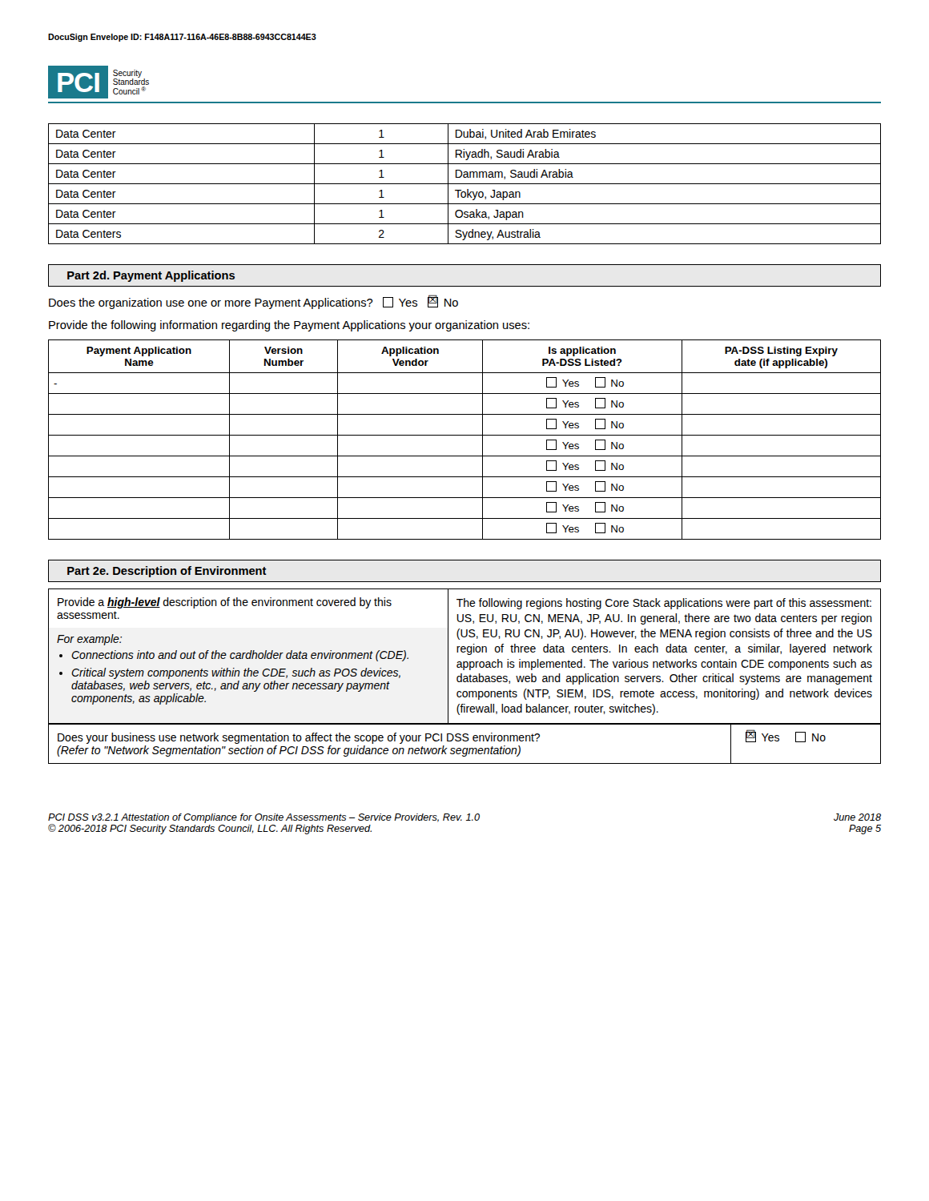DocuSign Envelope ID: F148A117-116A-46E8-8B88-6943CC8144E3
PCI
Security
Standards
Council®
| Data Center | 1 | Dubai, United Arab Emirates |
| Data Center | 1 | Riyadh, Saudi Arabia |
| Data Center | 1 | Dammam, Saudi Arabia |
| Data Center | 1 | Tokyo, Japan |
| Data Center | 1 | Osaka, Japan |
| Data Centers | 2 | Sydney, Australia |
Part 2d. Payment Applications
Does the organization use one or more Payment Applications? Yes No
Provide the following information regarding the Payment Applications your organization uses:
| Payment Application Name | Version Number | Application Vendor | Is application PA-DSS Listed? | PA-DSS Listing Expiry date (if applicable) |
| --- | --- | --- | --- | --- |
| - | | | Yes No | |
| | | | Yes No | |
| | | | Yes No | |
| | | | Yes No | |
| | | | Yes No | |
| | | | Yes No | |
| | | | Yes No | |
| | | | Yes No | |
Part 2e. Description of Environment
| Provide a high-level description of the environment covered by this assessment. For example: Connections into and out of the cardholder data environment (CDE). Critical system components within the CDE, such as POS devices, databases, web servers, etc., and any other necessary payment components, as applicable. | The following regions hosting Core Stack applications were part of this assessment: US, EU, RU, CN, MENA, JP, AU. In general, there are two data centers per region (US, EU, RU CN, JP, AU). However, the MENA region consists of three and the US region of three data centers. In each data center, a similar, layered network approach is implemented. The various networks contain CDE components such as databases, web and application servers. Other critical systems are management components (NTP, SIEM, IDS, remote access, monitoring) and network devices (firewall, load balancer, router, switches). |
| Does your business use network segmentation to affect the scope of your PCI DSS environment? (Refer to "Network Segmentation" section of PCI DSS for guidance on network segmentation) | Yes No |
PCI DSS v3.2.1 Attestation of Compliance for Onsite Assessments – Service Providers, Rev. 1.0
© 2006-2018 PCI Security Standards Council, LLC. All Rights Reserved.
June 2018
Page 5